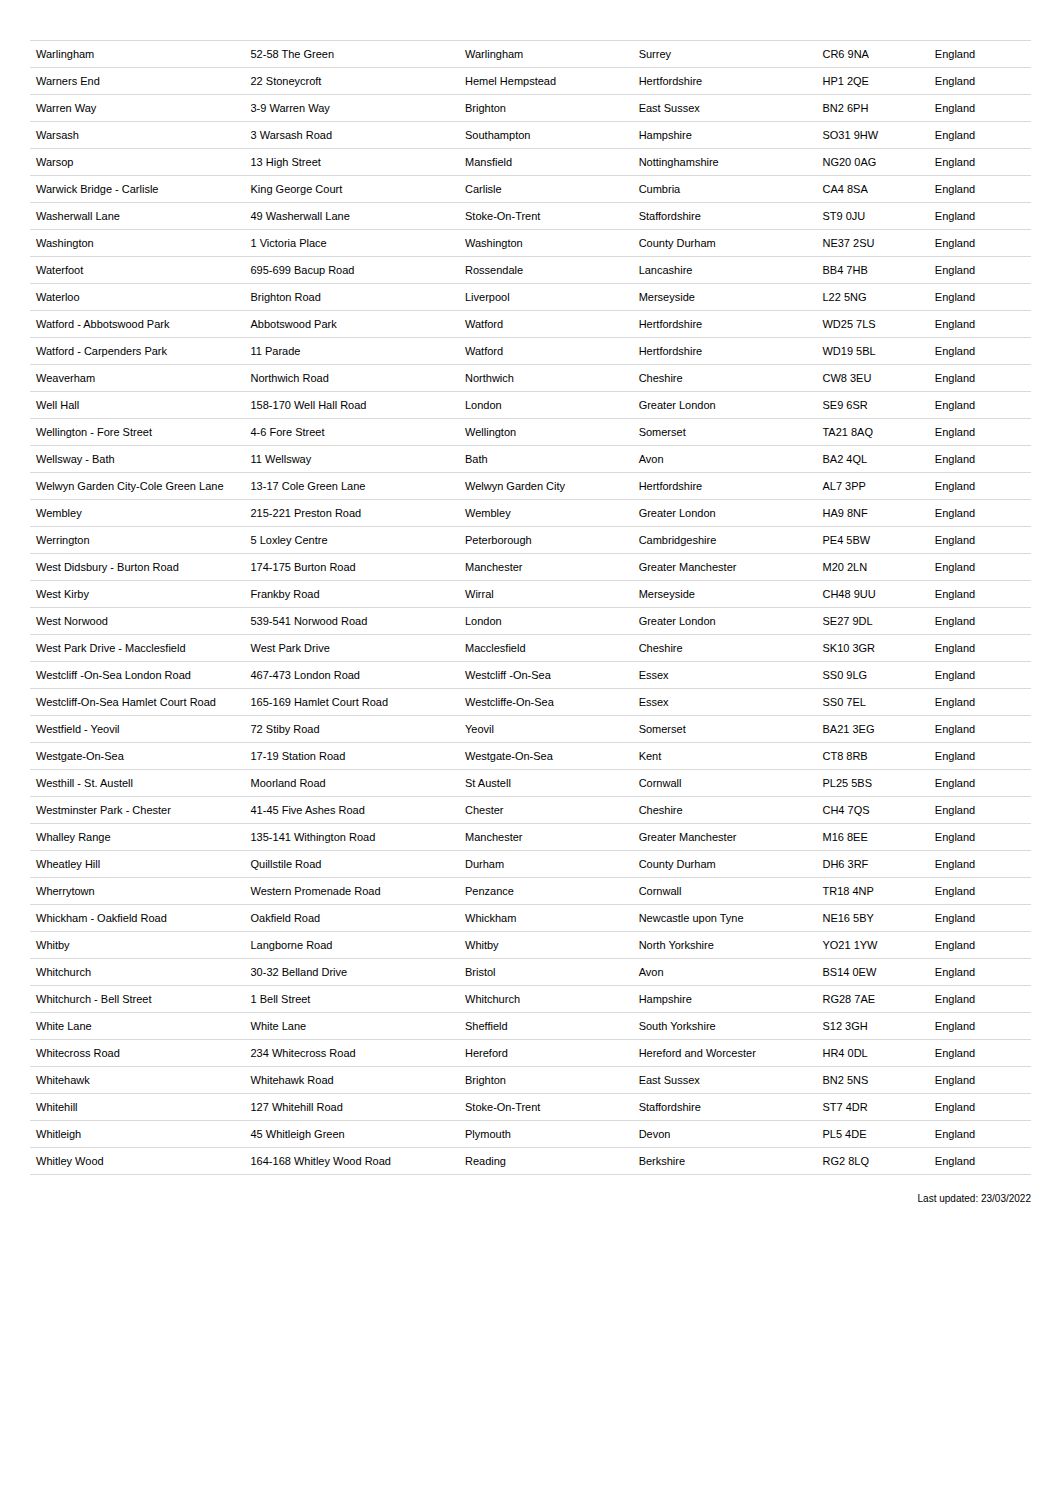| Warlingham | 52-58 The Green | Warlingham | Surrey | CR6 9NA | England |
| Warners End | 22 Stoneycroft | Hemel Hempstead | Hertfordshire | HP1 2QE | England |
| Warren Way | 3-9 Warren Way | Brighton | East Sussex | BN2 6PH | England |
| Warsash | 3 Warsash Road | Southampton | Hampshire | SO31 9HW | England |
| Warsop | 13 High Street | Mansfield | Nottinghamshire | NG20 0AG | England |
| Warwick Bridge - Carlisle | King George Court | Carlisle | Cumbria | CA4 8SA | England |
| Washerwall Lane | 49 Washerwall Lane | Stoke-On-Trent | Staffordshire | ST9 0JU | England |
| Washington | 1 Victoria Place | Washington | County Durham | NE37 2SU | England |
| Waterfoot | 695-699 Bacup Road | Rossendale | Lancashire | BB4 7HB | England |
| Waterloo | Brighton Road | Liverpool | Merseyside | L22 5NG | England |
| Watford - Abbotswood Park | Abbotswood Park | Watford | Hertfordshire | WD25 7LS | England |
| Watford - Carpenders Park | 11 Parade | Watford | Hertfordshire | WD19 5BL | England |
| Weaverham | Northwich Road | Northwich | Cheshire | CW8 3EU | England |
| Well Hall | 158-170 Well Hall Road | London | Greater London | SE9 6SR | England |
| Wellington - Fore Street | 4-6 Fore Street | Wellington | Somerset | TA21 8AQ | England |
| Wellsway - Bath | 11 Wellsway | Bath | Avon | BA2 4QL | England |
| Welwyn Garden City-Cole Green Lane | 13-17 Cole Green Lane | Welwyn Garden City | Hertfordshire | AL7 3PP | England |
| Wembley | 215-221 Preston Road | Wembley | Greater London | HA9 8NF | England |
| Werrington | 5 Loxley Centre | Peterborough | Cambridgeshire | PE4 5BW | England |
| West Didsbury - Burton Road | 174-175 Burton Road | Manchester | Greater Manchester | M20 2LN | England |
| West Kirby | Frankby Road | Wirral | Merseyside | CH48 9UU | England |
| West Norwood | 539-541 Norwood Road | London | Greater London | SE27 9DL | England |
| West Park Drive - Macclesfield | West Park Drive | Macclesfield | Cheshire | SK10 3GR | England |
| Westcliff -On-Sea London Road | 467-473 London Road | Westcliff -On-Sea | Essex | SS0 9LG | England |
| Westcliff-On-Sea Hamlet Court Road | 165-169 Hamlet Court Road | Westcliffe-On-Sea | Essex | SS0 7EL | England |
| Westfield - Yeovil | 72 Stiby Road | Yeovil | Somerset | BA21 3EG | England |
| Westgate-On-Sea | 17-19 Station Road | Westgate-On-Sea | Kent | CT8 8RB | England |
| Westhill - St. Austell | Moorland Road | St Austell | Cornwall | PL25 5BS | England |
| Westminster Park - Chester | 41-45 Five Ashes Road | Chester | Cheshire | CH4 7QS | England |
| Whalley Range | 135-141 Withington Road | Manchester | Greater Manchester | M16 8EE | England |
| Wheatley Hill | Quillstile Road | Durham | County Durham | DH6 3RF | England |
| Wherrytown | Western Promenade Road | Penzance | Cornwall | TR18 4NP | England |
| Whickham - Oakfield Road | Oakfield Road | Whickham | Newcastle upon Tyne | NE16 5BY | England |
| Whitby | Langborne Road | Whitby | North Yorkshire | YO21 1YW | England |
| Whitchurch | 30-32 Belland Drive | Bristol | Avon | BS14 0EW | England |
| Whitchurch - Bell Street | 1 Bell Street | Whitchurch | Hampshire | RG28 7AE | England |
| White Lane | White Lane | Sheffield | South Yorkshire | S12 3GH | England |
| Whitecross Road | 234 Whitecross Road | Hereford | Hereford and Worcester | HR4 0DL | England |
| Whitehawk | Whitehawk Road | Brighton | East Sussex | BN2 5NS | England |
| Whitehill | 127 Whitehill Road | Stoke-On-Trent | Staffordshire | ST7 4DR | England |
| Whitleigh | 45 Whitleigh Green | Plymouth | Devon | PL5 4DE | England |
| Whitley Wood | 164-168 Whitley Wood Road | Reading | Berkshire | RG2 8LQ | England |
Last updated: 23/03/2022